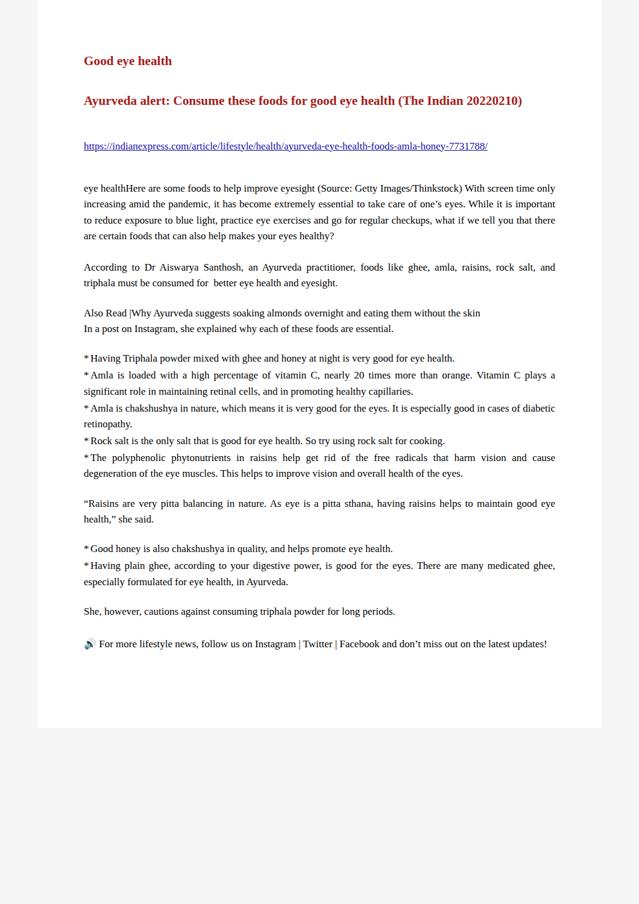Good eye health
Ayurveda alert: Consume these foods for good eye health (The Indian 20220210)
https://indianexpress.com/article/lifestyle/health/ayurveda-eye-health-foods-amla-honey-7731788/
eye healthHere are some foods to help improve eyesight (Source: Getty Images/Thinkstock) With screen time only increasing amid the pandemic, it has become extremely essential to take care of one’s eyes. While it is important to reduce exposure to blue light, practice eye exercises and go for regular checkups, what if we tell you that there are certain foods that can also help makes your eyes healthy?
According to Dr Aiswarya Santhosh, an Ayurveda practitioner, foods like ghee, amla, raisins, rock salt, and triphala must be consumed for better eye health and eyesight.
Also Read |Why Ayurveda suggests soaking almonds overnight and eating them without the skin
In a post on Instagram, she explained why each of these foods are essential.
Having Triphala powder mixed with ghee and honey at night is very good for eye health.
Amla is loaded with a high percentage of vitamin C, nearly 20 times more than orange. Vitamin C plays a significant role in maintaining retinal cells, and in promoting healthy capillaries.
Amla is chakshushya in nature, which means it is very good for the eyes. It is especially good in cases of diabetic retinopathy.
Rock salt is the only salt that is good for eye health. So try using rock salt for cooking.
The polyphenolic phytonutrients in raisins help get rid of the free radicals that harm vision and cause degeneration of the eye muscles. This helps to improve vision and overall health of the eyes.
“Raisins are very pitta balancing in nature. As eye is a pitta sthana, having raisins helps to maintain good eye health,” she said.
Good honey is also chakshushya in quality, and helps promote eye health.
Having plain ghee, according to your digestive power, is good for the eyes. There are many medicated ghee, especially formulated for eye health, in Ayurveda.
She, however, cautions against consuming triphala powder for long periods.
🔊 For more lifestyle news, follow us on Instagram | Twitter | Facebook and don’t miss out on the latest updates!